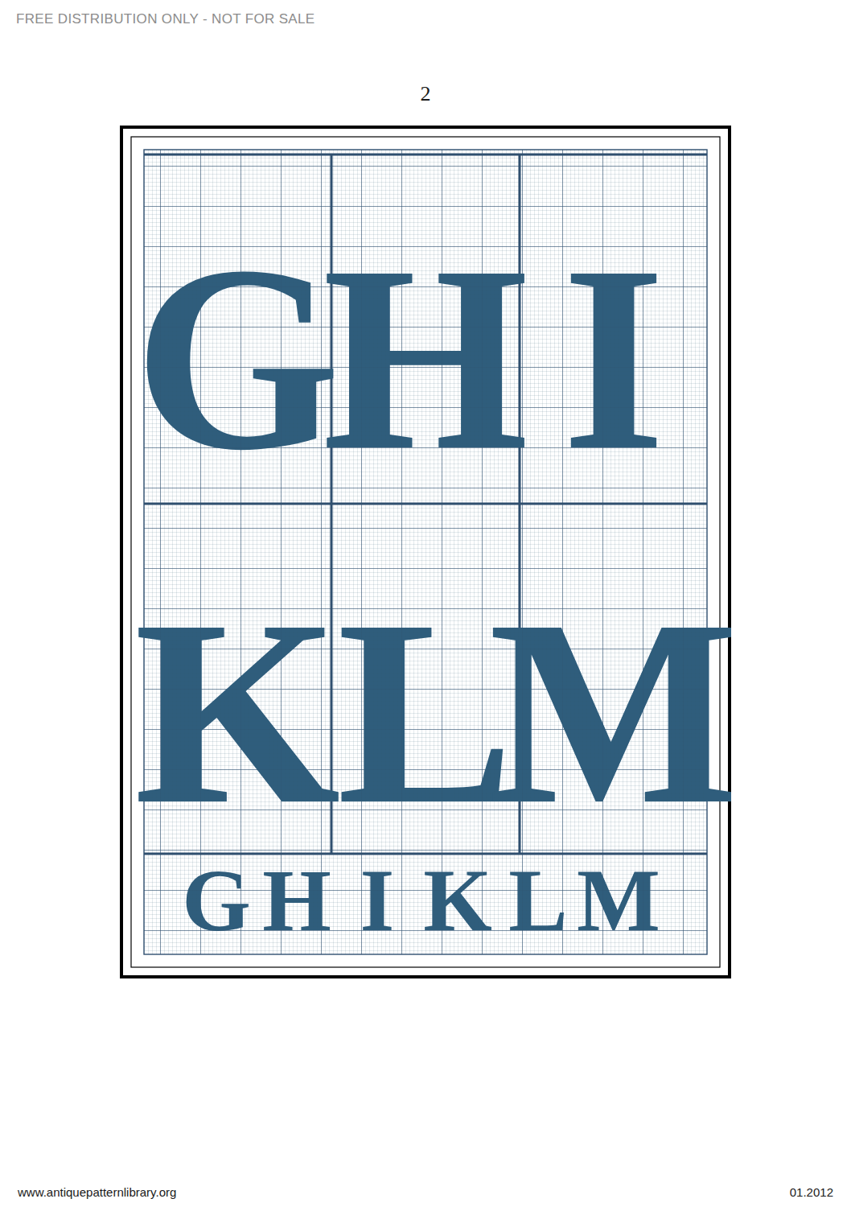FREE DISTRIBUTION ONLY - NOT FOR SALE
2
G H I K L M G H I K L M
www.antiquepatternlibrary.org 01.2012